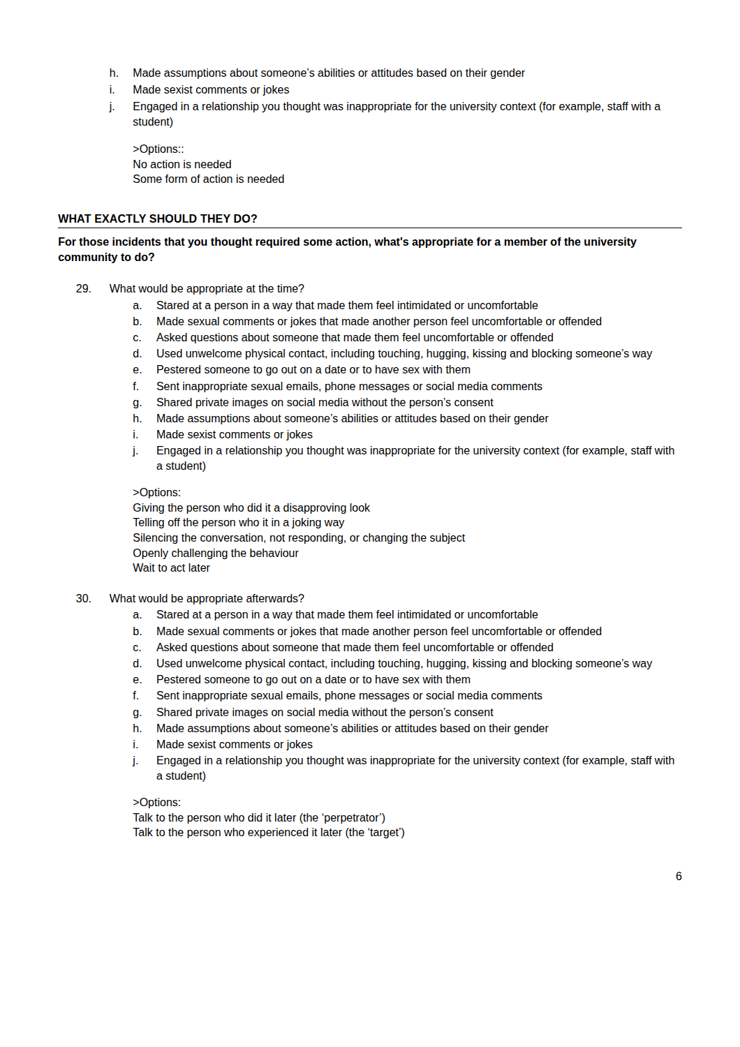h. Made assumptions about someone’s abilities or attitudes based on their gender
i. Made sexist comments or jokes
j. Engaged in a relationship you thought was inappropriate for the university context (for example, staff with a student)
>Options::
No action is needed
Some form of action is needed
WHAT EXACTLY SHOULD THEY DO?
For those incidents that you thought required some action, what's appropriate for a member of the university community to do?
29. What would be appropriate at the time?
a. Stared at a person in a way that made them feel intimidated or uncomfortable
b. Made sexual comments or jokes that made another person feel uncomfortable or offended
c. Asked questions about someone that made them feel uncomfortable or offended
d. Used unwelcome physical contact, including touching, hugging, kissing and blocking someone’s way
e. Pestered someone to go out on a date or to have sex with them
f. Sent inappropriate sexual emails, phone messages or social media comments
g. Shared private images on social media without the person’s consent
h. Made assumptions about someone’s abilities or attitudes based on their gender
i. Made sexist comments or jokes
j. Engaged in a relationship you thought was inappropriate for the university context (for example, staff with a student)
>Options:
Giving the person who did it a disapproving look
Telling off the person who it in a joking way
Silencing the conversation, not responding, or changing the subject
Openly challenging the behaviour
Wait to act later
30. What would be appropriate afterwards?
a. Stared at a person in a way that made them feel intimidated or uncomfortable
b. Made sexual comments or jokes that made another person feel uncomfortable or offended
c. Asked questions about someone that made them feel uncomfortable or offended
d. Used unwelcome physical contact, including touching, hugging, kissing and blocking someone’s way
e. Pestered someone to go out on a date or to have sex with them
f. Sent inappropriate sexual emails, phone messages or social media comments
g. Shared private images on social media without the person’s consent
h. Made assumptions about someone’s abilities or attitudes based on their gender
i. Made sexist comments or jokes
j. Engaged in a relationship you thought was inappropriate for the university context (for example, staff with a student)
>Options:
Talk to the person who did it later (the ‘perpetrator’)
Talk to the person who experienced it later (the ‘target’)
6